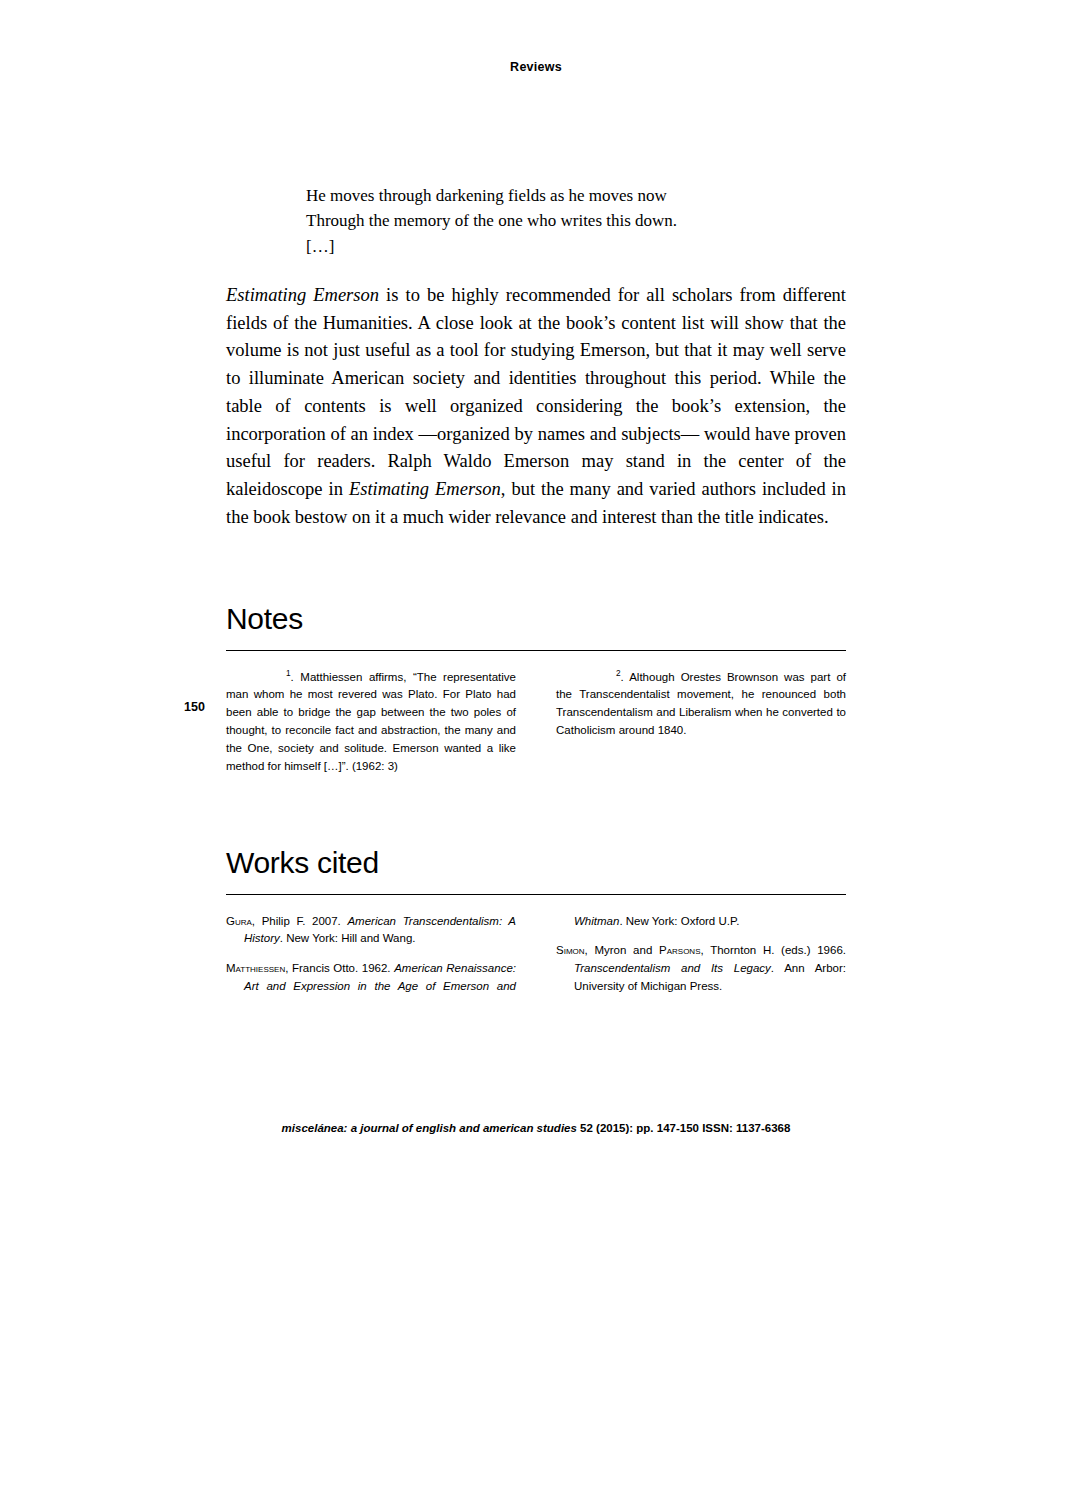Reviews
He moves through darkening fields as he moves now
Through the memory of the one who writes this down.
[…]
Estimating Emerson is to be highly recommended for all scholars from different fields of the Humanities. A close look at the book’s content list will show that the volume is not just useful as a tool for studying Emerson, but that it may well serve to illuminate American society and identities throughout this period. While the table of contents is well organized considering the book’s extension, the incorporation of an index —organized by names and subjects— would have proven useful for readers. Ralph Waldo Emerson may stand in the center of the kaleidoscope in Estimating Emerson, but the many and varied authors included in the book bestow on it a much wider relevance and interest than the title indicates.
Notes
150
1. Matthiessen affirms, “The representative man whom he most revered was Plato. For Plato had been able to bridge the gap between the two poles of thought, to reconcile fact and abstraction, the many and the One, society and solitude. Emerson wanted a like method for himself […]”. (1962: 3)
2. Although Orestes Brownson was part of the Transcendentalist movement, he renounced both Transcendentalism and Liberalism when he converted to Catholicism around 1840.
Works cited
Gura, Philip F. 2007. American Transcendentalism: A History. New York: Hill and Wang.
Matthiessen, Francis Otto. 1962. American Renaissance: Art and Expression in the Age of Emerson and Whitman. New York: Oxford U.P.
Simon, Myron and Parsons, Thornton H. (eds.) 1966. Transcendentalism and Its Legacy. Ann Arbor: University of Michigan Press.
miscelánea: a journal of english and american studies 52 (2015): pp. 147-150 ISSN: 1137-6368